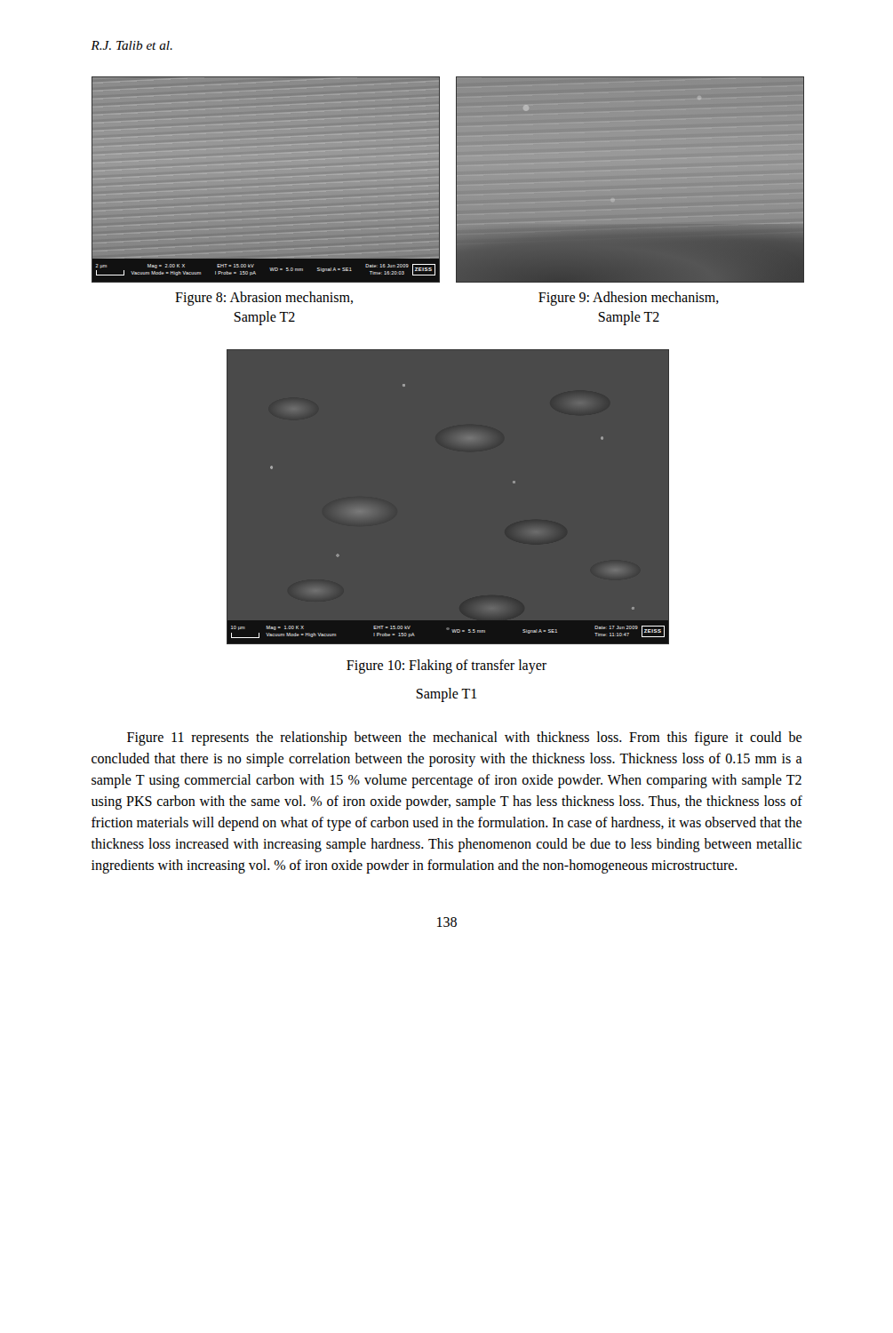R.J. Talib et al.
2 µm
Mag = 2.00 K X Vacuum Mode = High Vacuum
EHT = 15.00 kV I Probe = 150 pA
WD = 5.0 mm
Signal A = SE1
Date: 16 Jun 2009 Time: 16:20:03
ZEISS
Figure 8: Abrasion mechanism,
Sample T2
2 µm
Mag = 2.00 K X Vacuum Mode = High Vacuum
EHT = 15.00 kV I Probe = 150 pA
WD = 5.0 mm
Signal A = SE1
Date: 16 Jun 2009 Time: 12:37:59
ZEISS
Figure 9: Adhesion mechanism,
Sample T2
10 µm
Mag = 1.00 K X Vacuum Mode = High Vacuum
EHT = 15.00 kV I Probe = 150 pA
WD = 5.5 mm
Signal A = SE1
Date: 17 Jun 2009 Time: 11:10:47
ZEISS
Figure 10: Flaking of transfer layer
Sample T1
Figure 11 represents the relationship between the mechanical with thickness loss. From this figure it could be concluded that there is no simple correlation between the porosity with the thickness loss. Thickness loss of 0.15 mm is a sample T using commercial carbon with 15 % volume percentage of iron oxide powder. When comparing with sample T2 using PKS carbon with the same vol. % of iron oxide powder, sample T has less thickness loss. Thus, the thickness loss of friction materials will depend on what of type of carbon used in the formulation. In case of hardness, it was observed that the thickness loss increased with increasing sample hardness. This phenomenon could be due to less binding between metallic ingredients with increasing vol. % of iron oxide powder in formulation and the non-homogeneous microstructure.
138